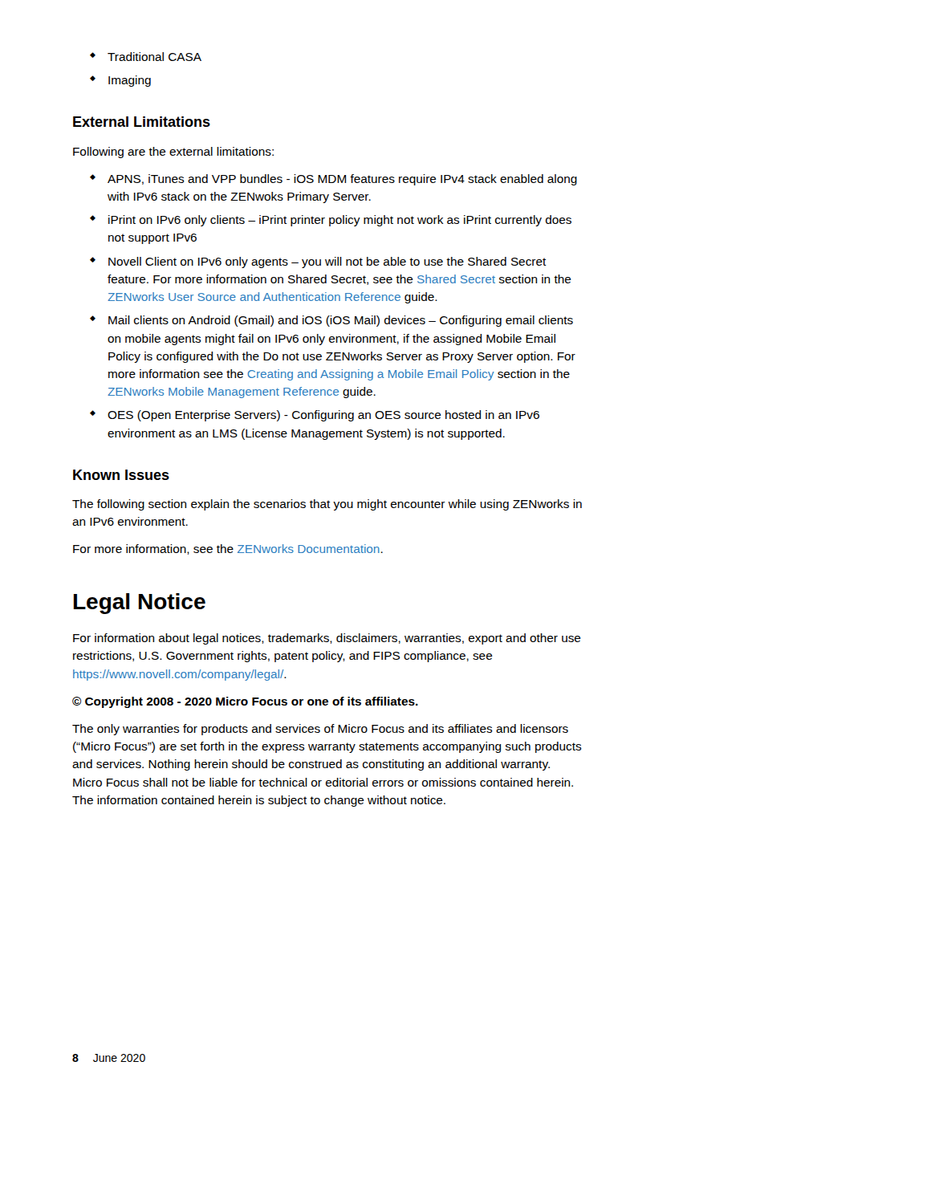Traditional CASA
Imaging
External Limitations
Following are the external limitations:
APNS, iTunes and VPP bundles - iOS MDM features require IPv4 stack enabled along with IPv6 stack on the ZENwoks Primary Server.
iPrint on IPv6 only clients – iPrint printer policy might not work as iPrint currently does not support IPv6
Novell Client on IPv6 only agents – you will not be able to use the Shared Secret feature. For more information on Shared Secret, see the Shared Secret section in the ZENworks User Source and Authentication Reference guide.
Mail clients on Android (Gmail) and iOS (iOS Mail) devices – Configuring email clients on mobile agents might fail on IPv6 only environment, if the assigned Mobile Email Policy is configured with the Do not use ZENworks Server as Proxy Server option. For more information see the Creating and Assigning a Mobile Email Policy section in the ZENworks Mobile Management Reference guide.
OES (Open Enterprise Servers) - Configuring an OES source hosted in an IPv6 environment as an LMS (License Management System) is not supported.
Known Issues
The following section explain the scenarios that you might encounter while using ZENworks in an IPv6 environment.
For more information, see the ZENworks Documentation.
Legal Notice
For information about legal notices, trademarks, disclaimers, warranties, export and other use restrictions, U.S. Government rights, patent policy, and FIPS compliance, see https://www.novell.com/company/legal/.
© Copyright 2008 - 2020 Micro Focus or one of its affiliates.
The only warranties for products and services of Micro Focus and its affiliates and licensors (“Micro Focus”) are set forth in the express warranty statements accompanying such products and services. Nothing herein should be construed as constituting an additional warranty. Micro Focus shall not be liable for technical or editorial errors or omissions contained herein. The information contained herein is subject to change without notice.
8 June 2020